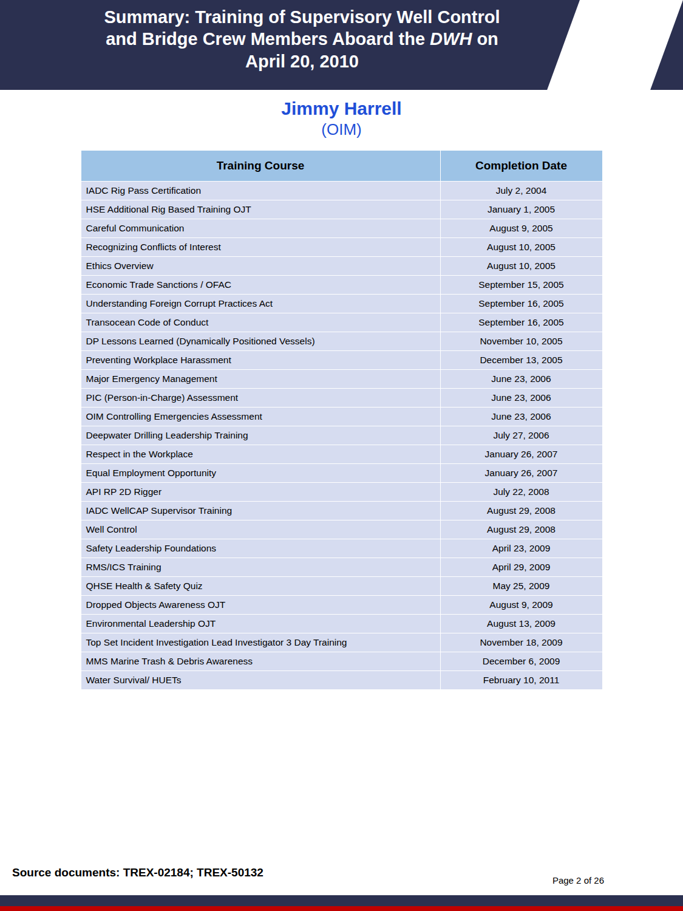Summary: Training of Supervisory Well Control
and Bridge Crew Members Aboard the DWH on
April 20, 2010
Jimmy Harrell
(OIM)
| Training Course | Completion Date |
| --- | --- |
| IADC Rig Pass Certification | July 2, 2004 |
| HSE Additional Rig Based Training OJT | January 1, 2005 |
| Careful Communication | August 9, 2005 |
| Recognizing Conflicts of Interest | August 10, 2005 |
| Ethics Overview | August 10, 2005 |
| Economic Trade Sanctions / OFAC | September 15, 2005 |
| Understanding Foreign Corrupt Practices Act | September 16, 2005 |
| Transocean Code of Conduct | September 16, 2005 |
| DP Lessons Learned (Dynamically Positioned Vessels) | November 10, 2005 |
| Preventing Workplace Harassment | December 13, 2005 |
| Major Emergency Management | June 23, 2006 |
| PIC (Person-in-Charge) Assessment | June 23, 2006 |
| OIM Controlling Emergencies Assessment | June 23, 2006 |
| Deepwater Drilling Leadership Training | July 27, 2006 |
| Respect in the Workplace | January 26, 2007 |
| Equal Employment Opportunity | January 26, 2007 |
| API RP 2D Rigger | July 22, 2008 |
| IADC WellCAP Supervisor Training | August 29, 2008 |
| Well Control | August 29, 2008 |
| Safety Leadership Foundations | April 23, 2009 |
| RMS/ICS Training | April 29, 2009 |
| QHSE Health & Safety Quiz | May 25, 2009 |
| Dropped Objects Awareness OJT | August 9, 2009 |
| Environmental Leadership OJT | August 13, 2009 |
| Top Set Incident Investigation Lead Investigator 3 Day Training | November 18, 2009 |
| MMS Marine Trash & Debris Awareness | December 6, 2009 |
| Water Survival/ HUETs | February 10, 2011 |
Source documents: TREX-02184; TREX-50132
Page 2 of 26